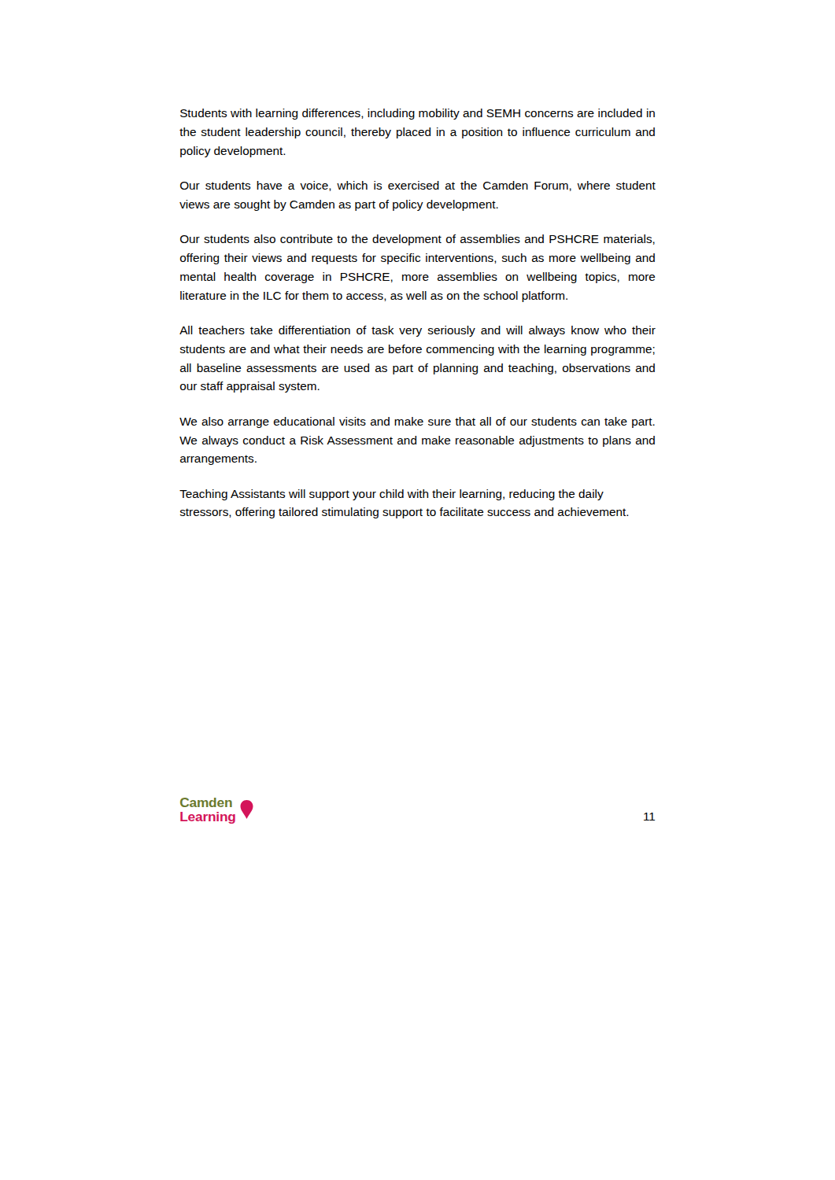Students with learning differences, including mobility and SEMH concerns are included in the student leadership council, thereby placed in a position to influence curriculum and policy development.
Our students have a voice, which is exercised at the Camden Forum, where student views are sought by Camden as part of policy development.
Our students also contribute to the development of assemblies and PSHCRE materials, offering their views and requests for specific interventions, such as more wellbeing and mental health coverage in PSHCRE, more assemblies on wellbeing topics, more literature in the ILC for them to access, as well as on the school platform.
All teachers take differentiation of task very seriously and will always know who their students are and what their needs are before commencing with the learning programme; all baseline assessments are used as part of planning and teaching, observations and our staff appraisal system.
We also arrange educational visits and make sure that all of our students can take part. We always conduct a Risk Assessment and make reasonable adjustments to plans and arrangements.
Teaching Assistants will support your child with their learning, reducing the daily stressors, offering tailored stimulating support to facilitate success and achievement.
Camden Learning
11